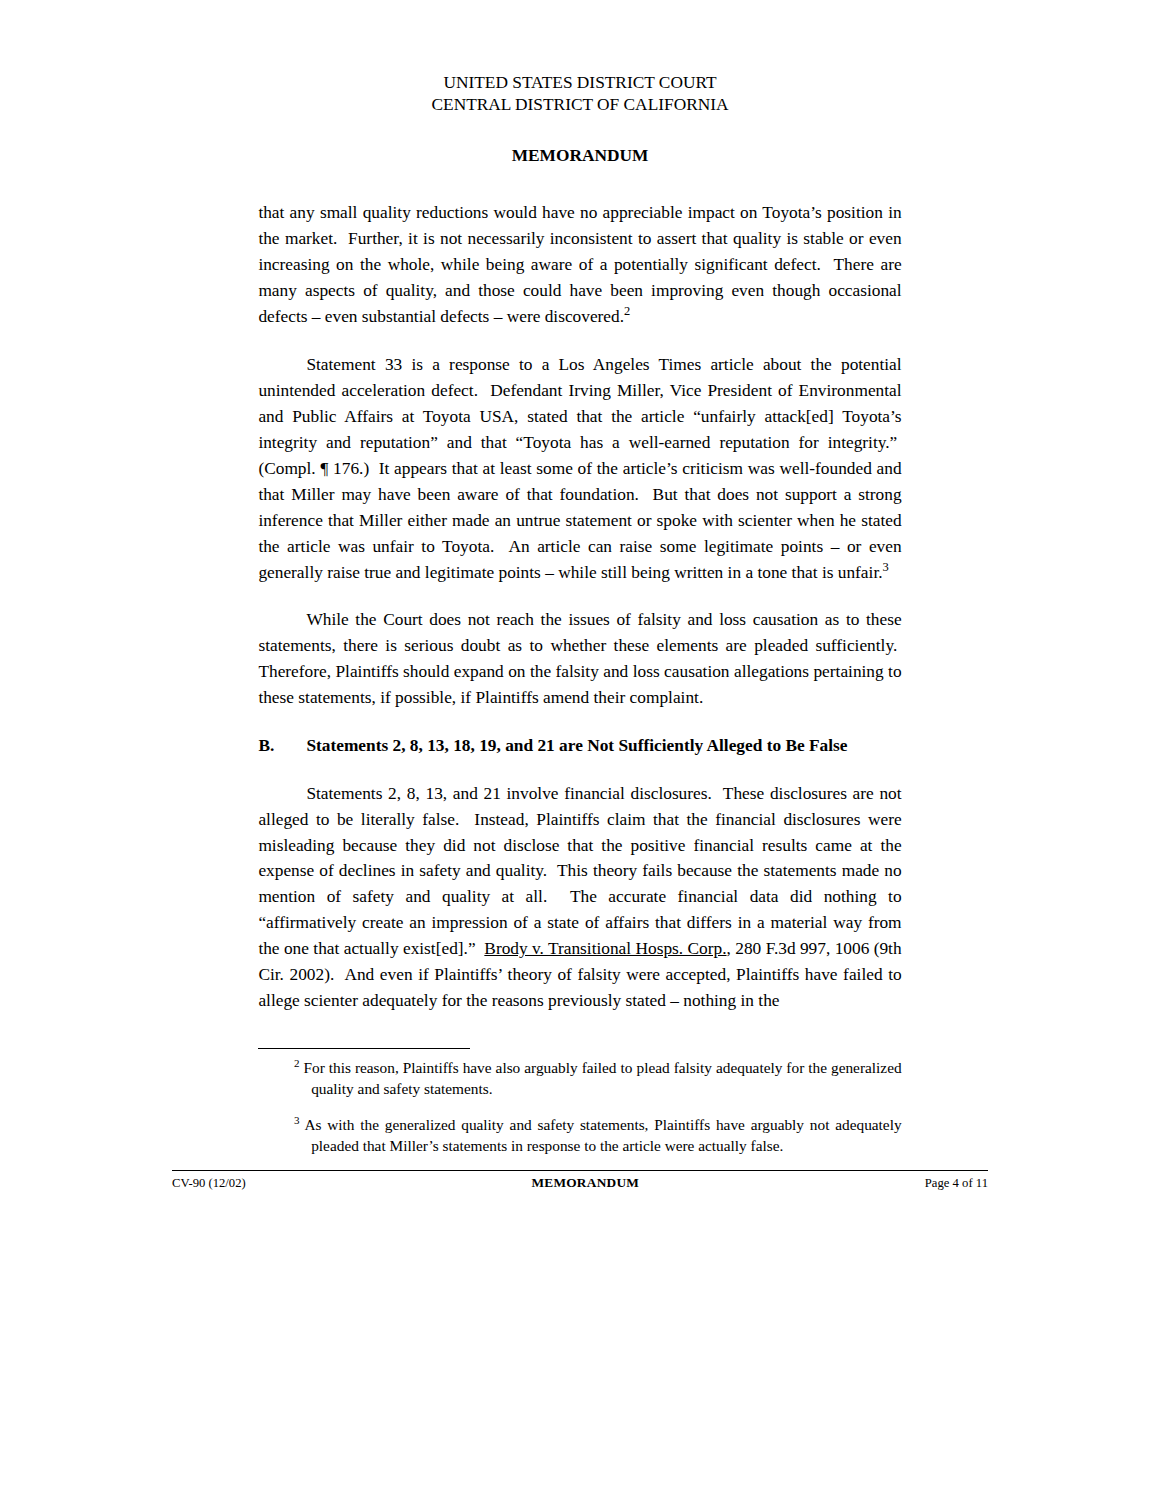UNITED STATES DISTRICT COURT
CENTRAL DISTRICT OF CALIFORNIA
MEMORANDUM
that any small quality reductions would have no appreciable impact on Toyota’s position in the market. Further, it is not necessarily inconsistent to assert that quality is stable or even increasing on the whole, while being aware of a potentially significant defect. There are many aspects of quality, and those could have been improving even though occasional defects – even substantial defects – were discovered.2
Statement 33 is a response to a Los Angeles Times article about the potential unintended acceleration defect. Defendant Irving Miller, Vice President of Environmental and Public Affairs at Toyota USA, stated that the article “unfairly attack[ed] Toyota’s integrity and reputation” and that “Toyota has a well-earned reputation for integrity.” (Compl. ¶ 176.) It appears that at least some of the article’s criticism was well-founded and that Miller may have been aware of that foundation. But that does not support a strong inference that Miller either made an untrue statement or spoke with scienter when he stated the article was unfair to Toyota. An article can raise some legitimate points – or even generally raise true and legitimate points – while still being written in a tone that is unfair.3
While the Court does not reach the issues of falsity and loss causation as to these statements, there is serious doubt as to whether these elements are pleaded sufficiently. Therefore, Plaintiffs should expand on the falsity and loss causation allegations pertaining to these statements, if possible, if Plaintiffs amend their complaint.
B. Statements 2, 8, 13, 18, 19, and 21 are Not Sufficiently Alleged to Be False
Statements 2, 8, 13, and 21 involve financial disclosures. These disclosures are not alleged to be literally false. Instead, Plaintiffs claim that the financial disclosures were misleading because they did not disclose that the positive financial results came at the expense of declines in safety and quality. This theory fails because the statements made no mention of safety and quality at all. The accurate financial data did nothing to “affirmatively create an impression of a state of affairs that differs in a material way from the one that actually exist[ed].” Brody v. Transitional Hosps. Corp., 280 F.3d 997, 1006 (9th Cir. 2002). And even if Plaintiffs’ theory of falsity were accepted, Plaintiffs have failed to allege scienter adequately for the reasons previously stated – nothing in the
2 For this reason, Plaintiffs have also arguably failed to plead falsity adequately for the generalized quality and safety statements.
3 As with the generalized quality and safety statements, Plaintiffs have arguably not adequately pleaded that Miller’s statements in response to the article were actually false.
CV-90 (12/02) MEMORANDUM Page 4 of 11